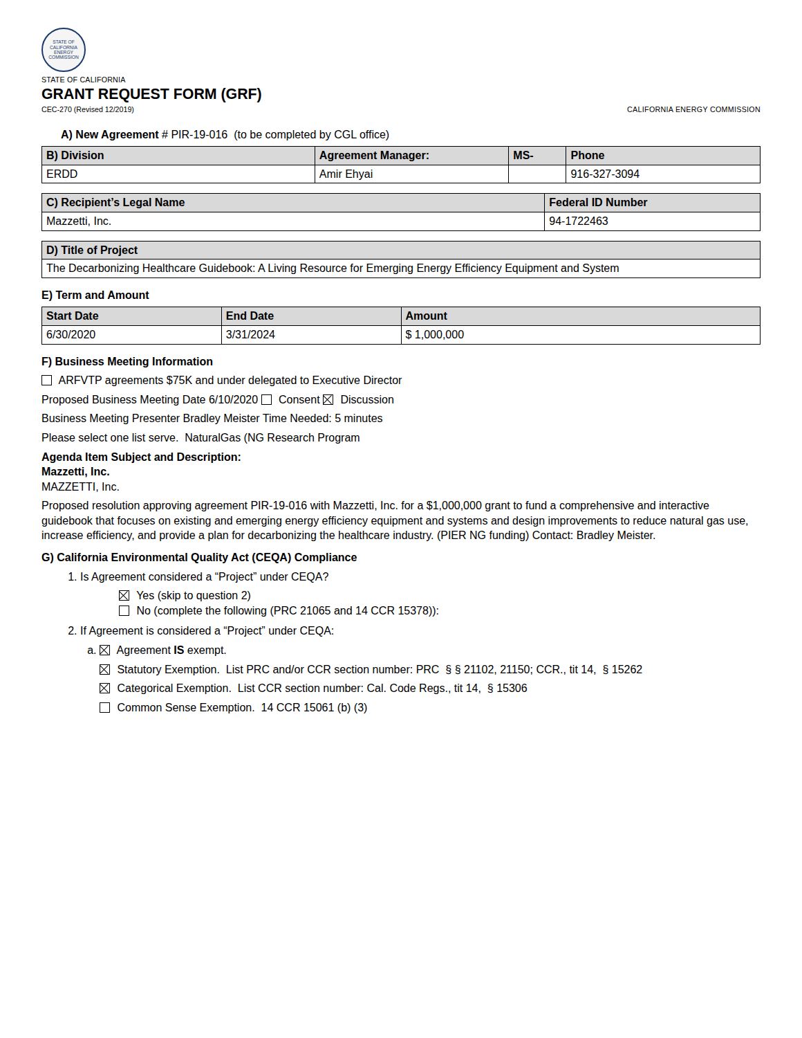STATE OF CALIFORNIA
ENERGY COMMISSION
STATE OF CALIFORNIA
GRANT REQUEST FORM (GRF)
CEC-270 (Revised 12/2019) CALIFORNIA ENERGY COMMISSION
A) New Agreement # PIR-19-016 (to be completed by CGL office)
| B) Division | Agreement Manager: | MS- | Phone |
| --- | --- | --- | --- |
| ERDD | Amir Ehyai | | 916-327-3094 |
| C) Recipient’s Legal Name | Federal ID Number |
| --- | --- |
| Mazzetti, Inc. | 94-1722463 |
| D) Title of Project |
| --- |
| The Decarbonizing Healthcare Guidebook: A Living Resource for Emerging Energy Efficiency Equipment and System |
E) Term and Amount
| Start Date | End Date | Amount |
| --- | --- | --- |
| 6/30/2020 | 3/31/2024 | $ 1,000,000 |
F) Business Meeting Information
ARFVTP agreements $75K and under delegated to Executive Director
Proposed Business Meeting Date 6/10/2020 Consent Discussion
Business Meeting Presenter Bradley Meister Time Needed: 5 minutes
Please select one list serve. NaturalGas (NG Research Program
Agenda Item Subject and Description:
Mazzetti, Inc.
MAZZETTI, Inc.
Proposed resolution approving agreement PIR-19-016 with Mazzetti, Inc. for a $1,000,000 grant to fund a comprehensive and interactive guidebook that focuses on existing and emerging energy efficiency equipment and systems and design improvements to reduce natural gas use, increase efficiency, and provide a plan for decarbonizing the healthcare industry. (PIER NG funding) Contact: Bradley Meister.
G) California Environmental Quality Act (CEQA) Compliance
Is Agreement considered a “Project” under CEQA?
Yes (skip to question 2)
No (complete the following (PRC 21065 and 14 CCR 15378)):
If Agreement is considered a “Project” under CEQA:
Agreement IS exempt.
Statutory Exemption. List PRC and/or CCR section number: PRC § § 21102, 21150; CCR., tit 14, § 15262
Categorical Exemption. List CCR section number: Cal. Code Regs., tit 14, § 15306
Common Sense Exemption. 14 CCR 15061 (b) (3)